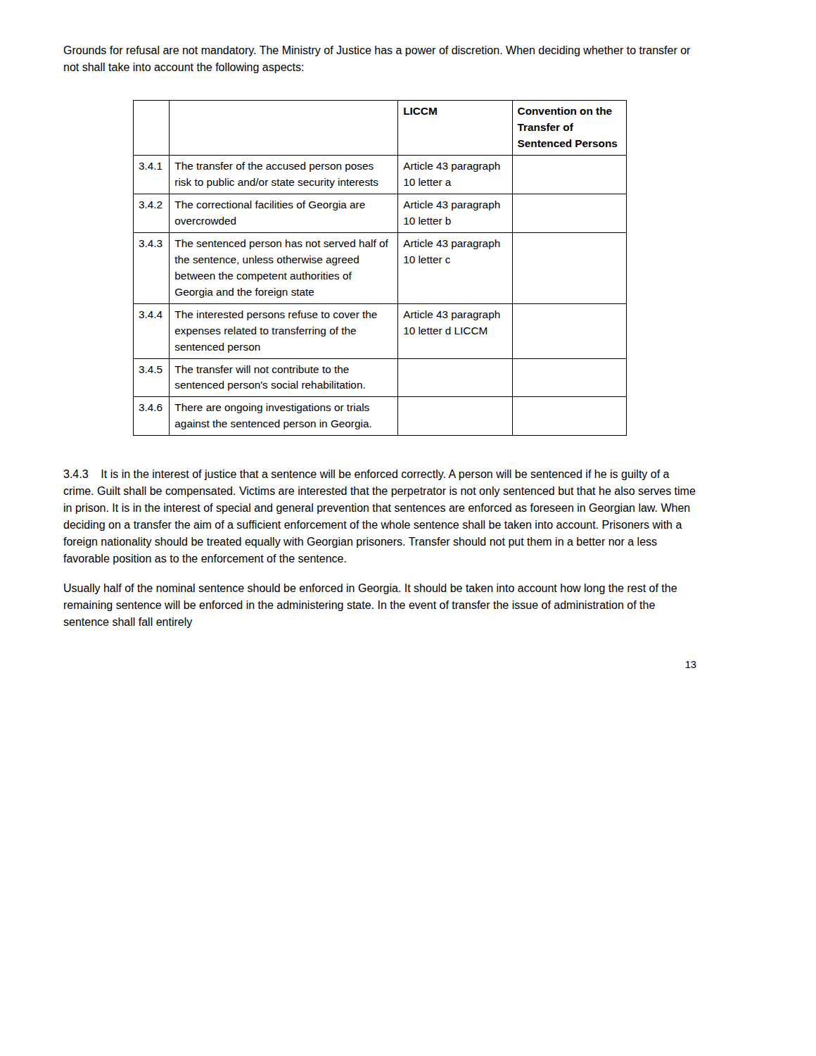Grounds for refusal are not mandatory. The Ministry of Justice has a power of discretion. When deciding whether to transfer or not shall take into account the following aspects:
| | | LICCM | Convention on the Transfer of Sentenced Persons |
| 3.4.1 | The transfer of the accused person poses risk to public and/or state security interests | Article 43 paragraph 10 letter a | |
| 3.4.2 | The correctional facilities of Georgia are overcrowded | Article 43 paragraph 10 letter b | |
| 3.4.3 | The sentenced person has not served half of the sentence, unless otherwise agreed between the competent authorities of Georgia and the foreign state | Article 43 paragraph 10 letter c | |
| 3.4.4 | The interested persons refuse to cover the expenses related to transferring of the sentenced person | Article 43 paragraph 10 letter d LICCM | |
| 3.4.5 | The transfer will not contribute to the sentenced person's social rehabilitation. | | |
| 3.4.6 | There are ongoing investigations or trials against the sentenced person in Georgia. | | |
3.4.3 It is in the interest of justice that a sentence will be enforced correctly. A person will be sentenced if he is guilty of a crime. Guilt shall be compensated. Victims are interested that the perpetrator is not only sentenced but that he also serves time in prison. It is in the interest of special and general prevention that sentences are enforced as foreseen in Georgian law. When deciding on a transfer the aim of a sufficient enforcement of the whole sentence shall be taken into account. Prisoners with a foreign nationality should be treated equally with Georgian prisoners. Transfer should not put them in a better nor a less favorable position as to the enforcement of the sentence.
Usually half of the nominal sentence should be enforced in Georgia. It should be taken into account how long the rest of the remaining sentence will be enforced in the administering state. In the event of transfer the issue of administration of the sentence shall fall entirely
13